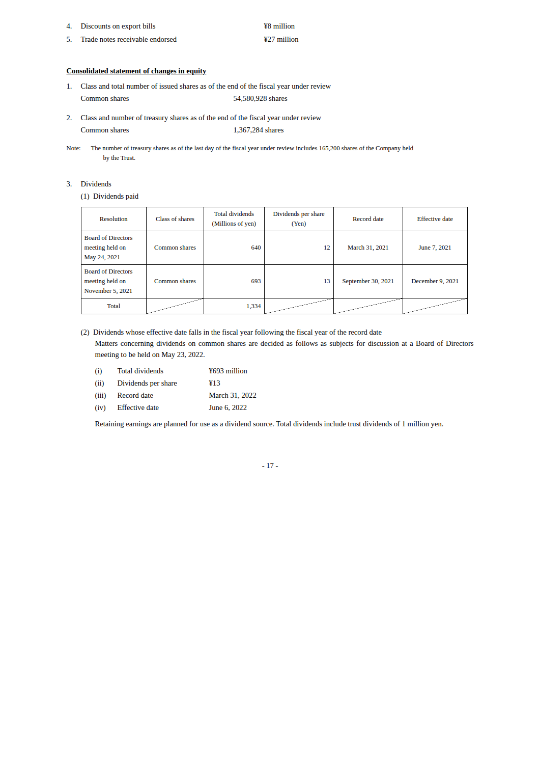4.
Discounts on export bills
¥8 million
5.
Trade notes receivable endorsed
¥27 million
Consolidated statement of changes in equity
1.
Class and total number of issued shares as of the end of the fiscal year under review
Common shares
54,580,928 shares
2.
Class and number of treasury shares as of the end of the fiscal year under review
Common shares
1,367,284 shares
Note:
The number of treasury shares as of the last day of the fiscal year under review includes 165,200 shares of the Company held
by the Trust.
3.
Dividends
(1) Dividends paid
| Resolution | Class of shares | Total dividends (Millions of yen) | Dividends per share (Yen) | Record date | Effective date |
| --- | --- | --- | --- | --- | --- |
| Board of Directors meeting held on May 24, 2021 | Common shares | 640 | 12 | March 31, 2021 | June 7, 2021 |
| Board of Directors meeting held on November 5, 2021 | Common shares | 693 | 13 | September 30, 2021 | December 9, 2021 |
| Total | | 1,334 | | | |
(2) Dividends whose effective date falls in the fiscal year following the fiscal year of the record date
Matters concerning dividends on common shares are decided as follows as subjects for discussion at a Board of Directors meeting to be held on May 23, 2022.
(i)
Total dividends
¥693 million
(ii)
Dividends per share
¥13
(iii)
Record date
March 31, 2022
(iv)
Effective date
June 6, 2022
Retaining earnings are planned for use as a dividend source. Total dividends include trust dividends of 1 million yen.
- 17 -